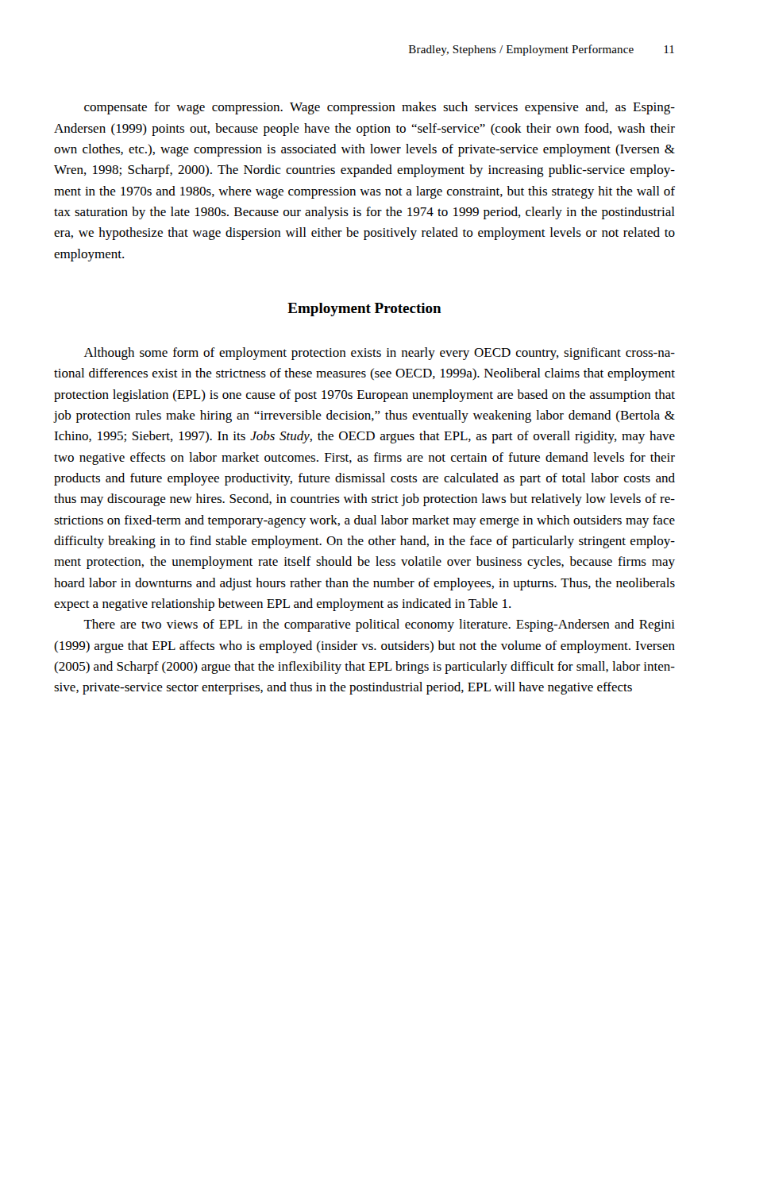Bradley, Stephens / Employment Performance 11
compensate for wage compression. Wage compression makes such services expensive and, as Esping-Andersen (1999) points out, because people have the option to “self-service” (cook their own food, wash their own clothes, etc.), wage compression is associated with lower levels of private-service employment (Iversen & Wren, 1998; Scharpf, 2000). The Nordic countries expanded employment by increasing public-service employment in the 1970s and 1980s, where wage compression was not a large constraint, but this strategy hit the wall of tax saturation by the late 1980s. Because our analysis is for the 1974 to 1999 period, clearly in the postindustrial era, we hypothesize that wage dispersion will either be positively related to employment levels or not related to employment.
Employment Protection
Although some form of employment protection exists in nearly every OECD country, significant cross-national differences exist in the strictness of these measures (see OECD, 1999a). Neoliberal claims that employment protection legislation (EPL) is one cause of post 1970s European unemployment are based on the assumption that job protection rules make hiring an “irreversible decision,” thus eventually weakening labor demand (Bertola & Ichino, 1995; Siebert, 1997). In its Jobs Study, the OECD argues that EPL, as part of overall rigidity, may have two negative effects on labor market outcomes. First, as firms are not certain of future demand levels for their products and future employee productivity, future dismissal costs are calculated as part of total labor costs and thus may discourage new hires. Second, in countries with strict job protection laws but relatively low levels of restrictions on fixed-term and temporary-agency work, a dual labor market may emerge in which outsiders may face difficulty breaking in to find stable employment. On the other hand, in the face of particularly stringent employment protection, the unemployment rate itself should be less volatile over business cycles, because firms may hoard labor in downturns and adjust hours rather than the number of employees, in upturns. Thus, the neoliberals expect a negative relationship between EPL and employment as indicated in Table 1.
There are two views of EPL in the comparative political economy literature. Esping-Andersen and Regini (1999) argue that EPL affects who is employed (insider vs. outsiders) but not the volume of employment. Iversen (2005) and Scharpf (2000) argue that the inflexibility that EPL brings is particularly difficult for small, labor intensive, private-service sector enterprises, and thus in the postindustrial period, EPL will have negative effects